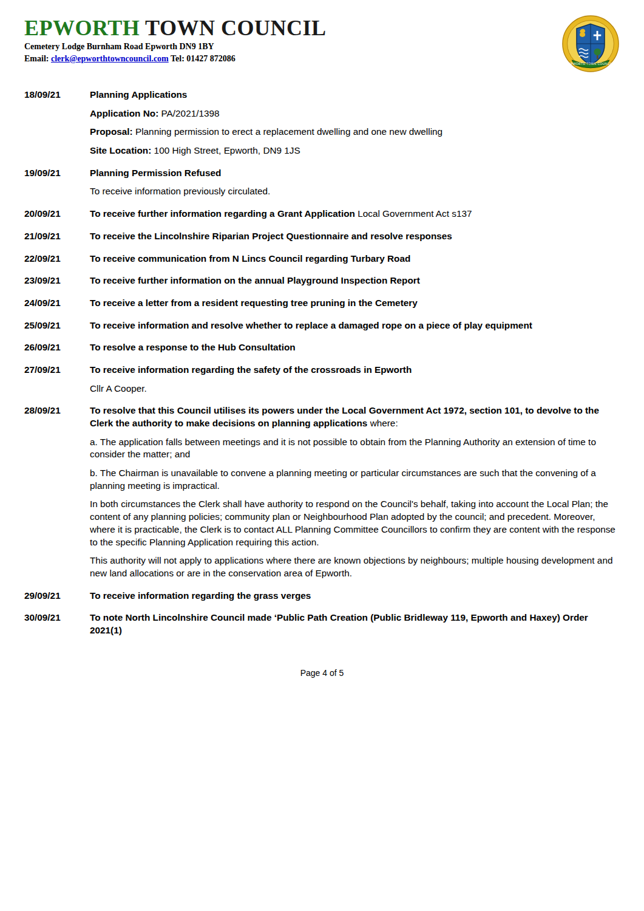EPWORTH TOWN COUNCIL
Cemetery Lodge Burnham Road Epworth DN9 1BY
Email: clerk@epworthtowncouncil.com Tel: 01427 872086
EPWORTH TOWN COUNCIL
| 18/09/21 | Planning Applications Application No: PA/2021/1398 Proposal: Planning permission to erect a replacement dwelling and one new dwelling Site Location: 100 High Street, Epworth, DN9 1JS |
| 19/09/21 | Planning Permission Refused To receive information previously circulated. |
| 20/09/21 | To receive further information regarding a Grant Application Local Government Act s137 |
| 21/09/21 | To receive the Lincolnshire Riparian Project Questionnaire and resolve responses |
| 22/09/21 | To receive communication from N Lincs Council regarding Turbary Road |
| 23/09/21 | To receive further information on the annual Playground Inspection Report |
| 24/09/21 | To receive a letter from a resident requesting tree pruning in the Cemetery |
| 25/09/21 | To receive information and resolve whether to replace a damaged rope on a piece of play equipment |
| 26/09/21 | To resolve a response to the Hub Consultation |
| 27/09/21 | To receive information regarding the safety of the crossroads in Epworth Cllr A Cooper. |
| 28/09/21 | To resolve that this Council utilises its powers under the Local Government Act 1972, section 101, to devolve to the Clerk the authority to make decisions on planning applications where: a. The application falls between meetings and it is not possible to obtain from the Planning Authority an extension of time to consider the matter; and b. The Chairman is unavailable to convene a planning meeting or particular circumstances are such that the convening of a planning meeting is impractical. In both circumstances the Clerk shall have authority to respond on the Council's behalf, taking into account the Local Plan; the content of any planning policies; community plan or Neighbourhood Plan adopted by the council; and precedent. Moreover, where it is practicable, the Clerk is to contact ALL Planning Committee Councillors to confirm they are content with the response to the specific Planning Application requiring this action. This authority will not apply to applications where there are known objections by neighbours; multiple housing development and new land allocations or are in the conservation area of Epworth. |
| 29/09/21 | To receive information regarding the grass verges |
| 30/09/21 | To note North Lincolnshire Council made ‘Public Path Creation (Public Bridleway 119, Epworth and Haxey) Order 2021(1) |
Page 4 of 5